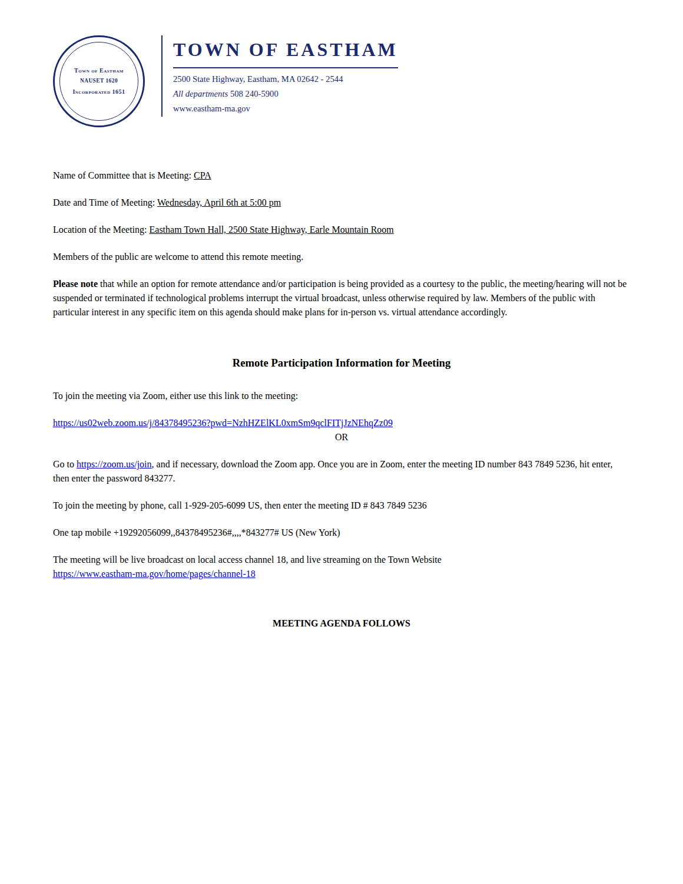Town of Eastham NAUSET 1620 Incorporated 1651
TOWN OF EASTHAM
2500 State Highway, Eastham, MA 02642 - 2544
All departments 508 240-5900
www.eastham-ma.gov
Name of Committee that is Meeting: CPA
Date and Time of Meeting: Wednesday, April 6th at 5:00 pm
Location of the Meeting: Eastham Town Hall, 2500 State Highway, Earle Mountain Room
Members of the public are welcome to attend this remote meeting.
Please note that while an option for remote attendance and/or participation is being provided as a courtesy to the public, the meeting/hearing will not be suspended or terminated if technological problems interrupt the virtual broadcast, unless otherwise required by law. Members of the public with particular interest in any specific item on this agenda should make plans for in-person vs. virtual attendance accordingly.
Remote Participation Information for Meeting
To join the meeting via Zoom, either use this link to the meeting:
https://us02web.zoom.us/j/84378495236?pwd=NzhHZElKL0xmSm9qclFITjJzNEhqZz09
OR
Go to https://zoom.us/join, and if necessary, download the Zoom app. Once you are in Zoom, enter the meeting ID number 843 7849 5236, hit enter, then enter the password 843277.
To join the meeting by phone, call 1-929-205-6099 US, then enter the meeting ID # 843 7849 5236
One tap mobile +19292056099,,84378495236#,,,,*843277# US (New York)
The meeting will be live broadcast on local access channel 18, and live streaming on the Town Website
https://www.eastham-ma.gov/home/pages/channel-18
MEETING AGENDA FOLLOWS